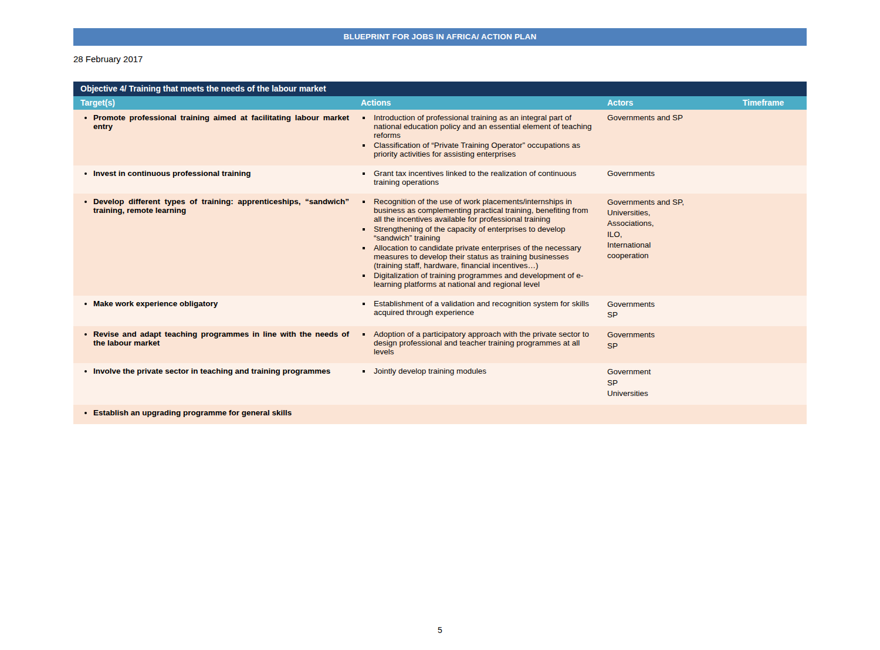BLUEPRINT FOR JOBS IN AFRICA/ ACTION PLAN
28 February 2017
| Objective 4/ Training that meets the needs of the labour market |
| Target(s) | Actions | Actors | Timeframe |
| Promote professional training aimed at facilitating labour market entry | Introduction of professional training as an integral part of national education policy and an essential element of teaching reforms Classification of “Private Training Operator” occupations as priority activities for assisting enterprises | Governments and SP | |
| Invest in continuous professional training | Grant tax incentives linked to the realization of continuous training operations | Governments | |
| Develop different types of training: apprenticeships, “sandwich” training, remote learning | Recognition of the use of work placements/internships in business as complementing practical training, benefiting from all the incentives available for professional training Strengthening of the capacity of enterprises to develop “sandwich” training Allocation to candidate private enterprises of the necessary measures to develop their status as training businesses (training staff, hardware, financial incentives…) Digitalization of training programmes and development of e-learning platforms at national and regional level | Governments and SP, Universities, Associations, ILO, International cooperation | |
| Make work experience obligatory | Establishment of a validation and recognition system for skills acquired through experience | Governments SP | |
| Revise and adapt teaching programmes in line with the needs of the labour market | Adoption of a participatory approach with the private sector to design professional and teacher training programmes at all levels | Governments SP | |
| Involve the private sector in teaching and training programmes | Jointly develop training modules | Government SP Universities | |
| Establish an upgrading programme for general skills | | | |
5